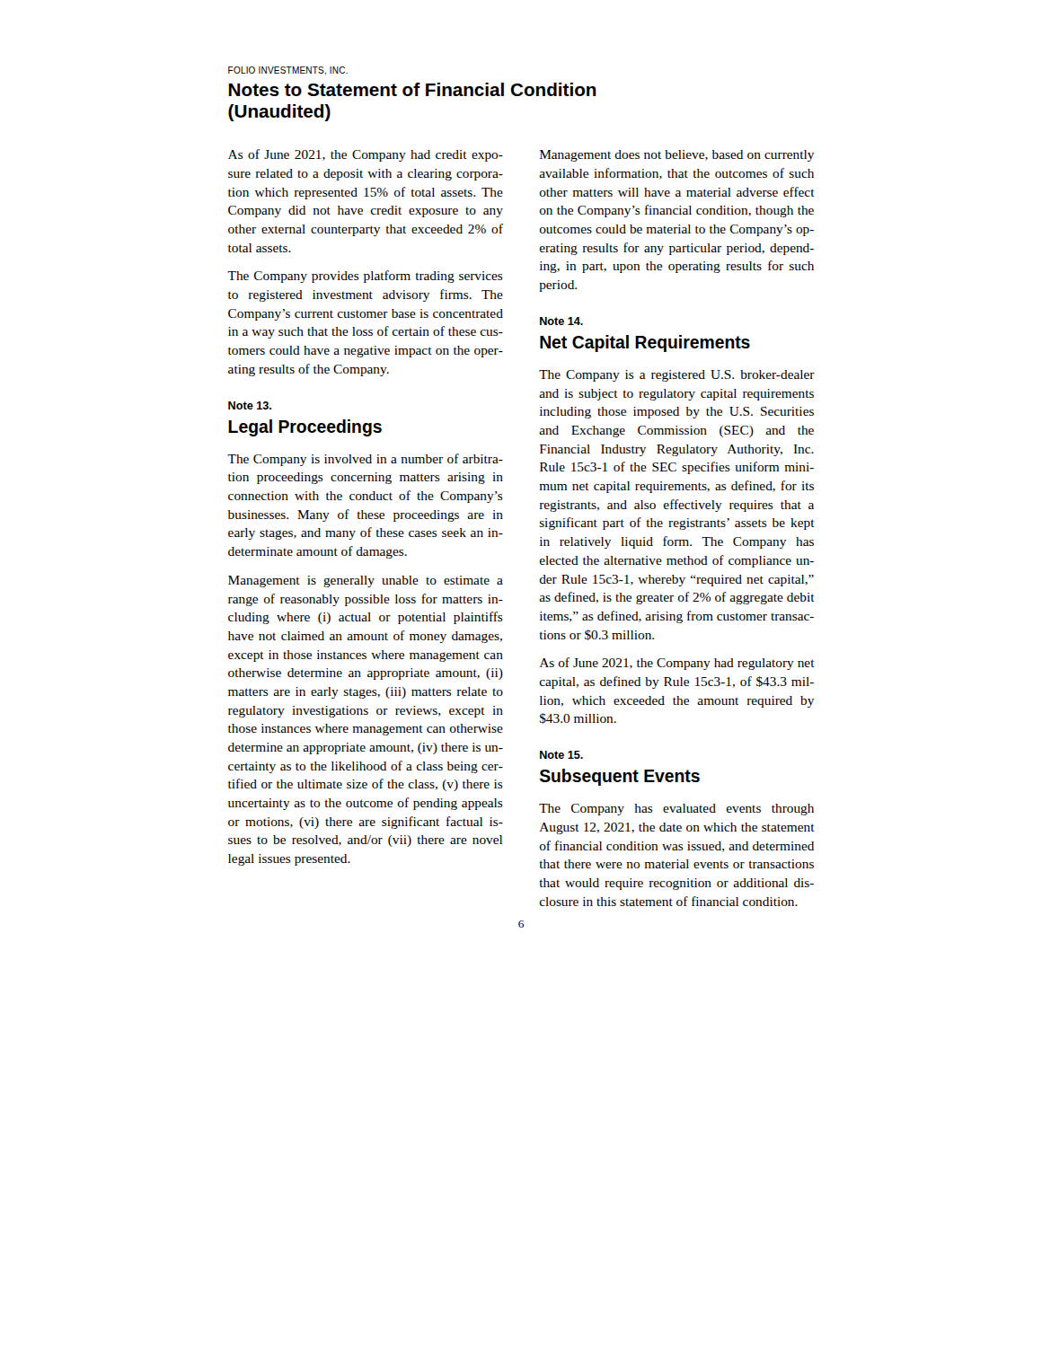FOLIO INVESTMENTS, INC.
Notes to Statement of Financial Condition
(Unaudited)
As of June 2021, the Company had credit exposure related to a deposit with a clearing corporation which represented 15% of total assets. The Company did not have credit exposure to any other external counterparty that exceeded 2% of total assets.
The Company provides platform trading services to registered investment advisory firms. The Company’s current customer base is concentrated in a way such that the loss of certain of these customers could have a negative impact on the operating results of the Company.
Note 13.
Legal Proceedings
The Company is involved in a number of arbitration proceedings concerning matters arising in connection with the conduct of the Company’s businesses. Many of these proceedings are in early stages, and many of these cases seek an indeterminate amount of damages.
Management is generally unable to estimate a range of reasonably possible loss for matters including where (i) actual or potential plaintiffs have not claimed an amount of money damages, except in those instances where management can otherwise determine an appropriate amount, (ii) matters are in early stages, (iii) matters relate to regulatory investigations or reviews, except in those instances where management can otherwise determine an appropriate amount, (iv) there is uncertainty as to the likelihood of a class being certified or the ultimate size of the class, (v) there is uncertainty as to the outcome of pending appeals or motions, (vi) there are significant factual issues to be resolved, and/or (vii) there are novel legal issues presented.
Management does not believe, based on currently available information, that the outcomes of such other matters will have a material adverse effect on the Company’s financial condition, though the outcomes could be material to the Company’s operating results for any particular period, depending, in part, upon the operating results for such period.
Note 14.
Net Capital Requirements
The Company is a registered U.S. broker-dealer and is subject to regulatory capital requirements including those imposed by the U.S. Securities and Exchange Commission (SEC) and the Financial Industry Regulatory Authority, Inc. Rule 15c3-1 of the SEC specifies uniform minimum net capital requirements, as defined, for its registrants, and also effectively requires that a significant part of the registrants’ assets be kept in relatively liquid form. The Company has elected the alternative method of compliance under Rule 15c3-1, whereby “required net capital,” as defined, is the greater of 2% of aggregate debit items,” as defined, arising from customer transactions or $0.3 million.
As of June 2021, the Company had regulatory net capital, as defined by Rule 15c3-1, of $43.3 million, which exceeded the amount required by $43.0 million.
Note 15.
Subsequent Events
The Company has evaluated events through August 12, 2021, the date on which the statement of financial condition was issued, and determined that there were no material events or transactions that would require recognition or additional disclosure in this statement of financial condition.
6